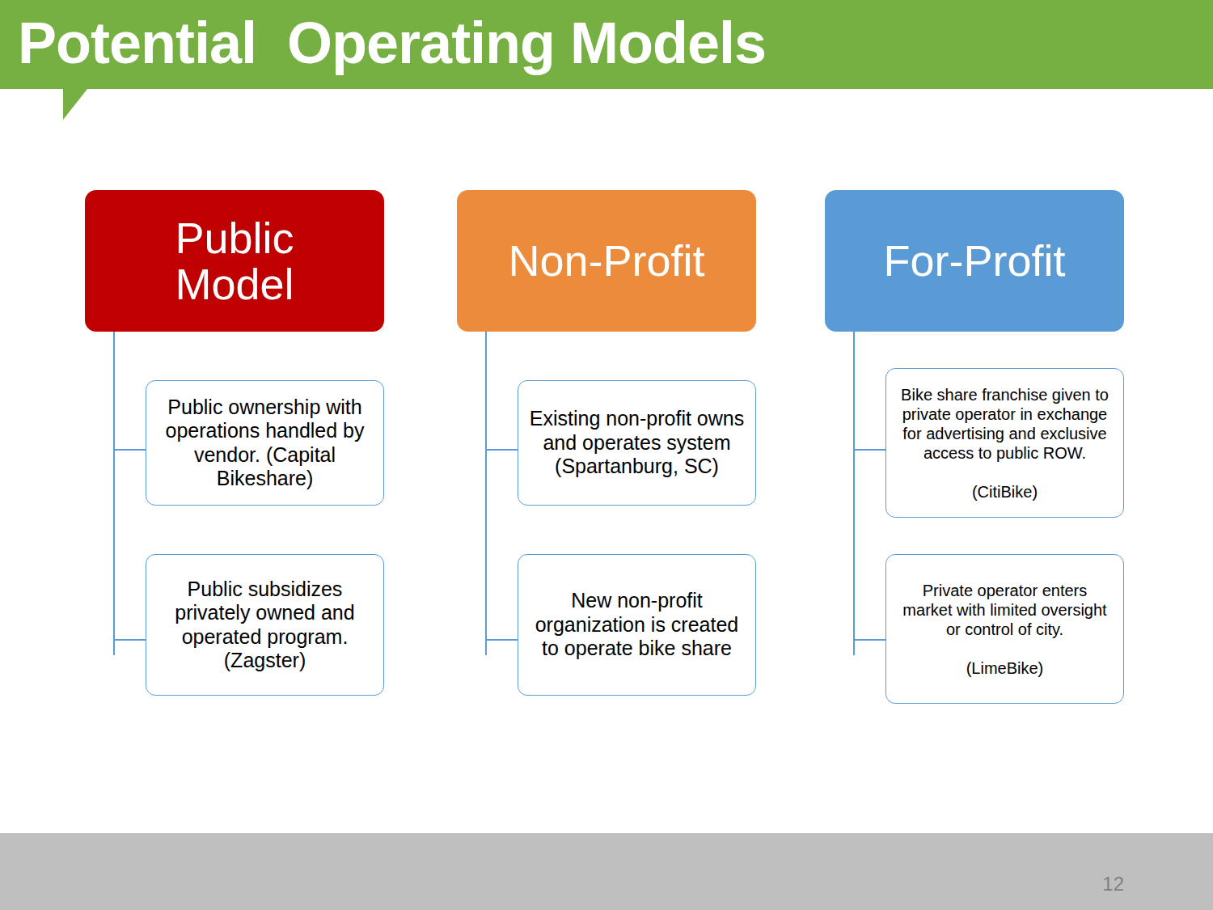Potential Operating Models
Public
Model
Public ownership with operations handled by vendor. (Capital Bikeshare)
Public subsidizes privately owned and operated program. (Zagster)
Non-Profit
Existing non-profit owns and operates system (Spartanburg, SC)
New non-profit organization is created to operate bike share
For-Profit
Bike share franchise given to private operator in exchange for advertising and exclusive access to public ROW.
(CitiBike)
Private operator enters market with limited oversight or control of city.
(LimeBike)
12